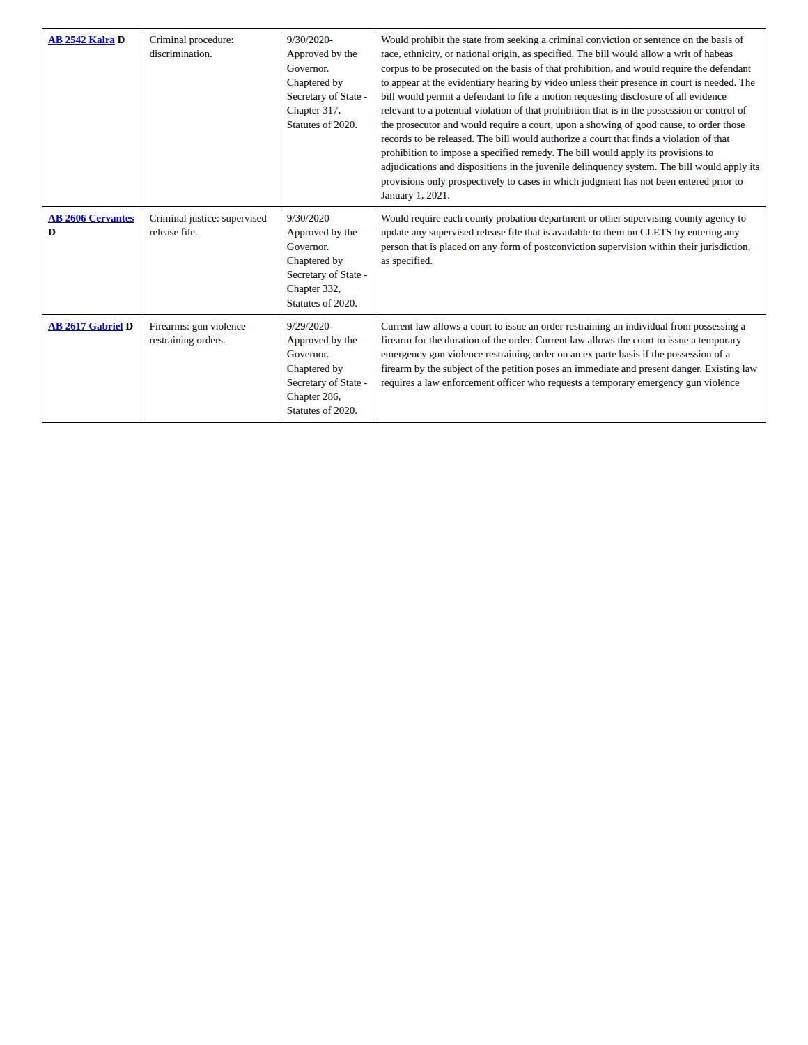| AB 2542 Kalra D | Criminal procedure: discrimination. | 9/30/2020-Approved by the Governor. Chaptered by Secretary of State - Chapter 317, Statutes of 2020. | Would prohibit the state from seeking a criminal conviction or sentence on the basis of race, ethnicity, or national origin, as specified. The bill would allow a writ of habeas corpus to be prosecuted on the basis of that prohibition, and would require the defendant to appear at the evidentiary hearing by video unless their presence in court is needed. The bill would permit a defendant to file a motion requesting disclosure of all evidence relevant to a potential violation of that prohibition that is in the possession or control of the prosecutor and would require a court, upon a showing of good cause, to order those records to be released. The bill would authorize a court that finds a violation of that prohibition to impose a specified remedy. The bill would apply its provisions to adjudications and dispositions in the juvenile delinquency system. The bill would apply its provisions only prospectively to cases in which judgment has not been entered prior to January 1, 2021. |
| AB 2606 Cervantes D | Criminal justice: supervised release file. | 9/30/2020-Approved by the Governor. Chaptered by Secretary of State - Chapter 332, Statutes of 2020. | Would require each county probation department or other supervising county agency to update any supervised release file that is available to them on CLETS by entering any person that is placed on any form of postconviction supervision within their jurisdiction, as specified. |
| AB 2617 Gabriel D | Firearms: gun violence restraining orders. | 9/29/2020-Approved by the Governor. Chaptered by Secretary of State - Chapter 286, Statutes of 2020. | Current law allows a court to issue an order restraining an individual from possessing a firearm for the duration of the order. Current law allows the court to issue a temporary emergency gun violence restraining order on an ex parte basis if the possession of a firearm by the subject of the petition poses an immediate and present danger. Existing law requires a law enforcement officer who requests a temporary emergency gun violence |